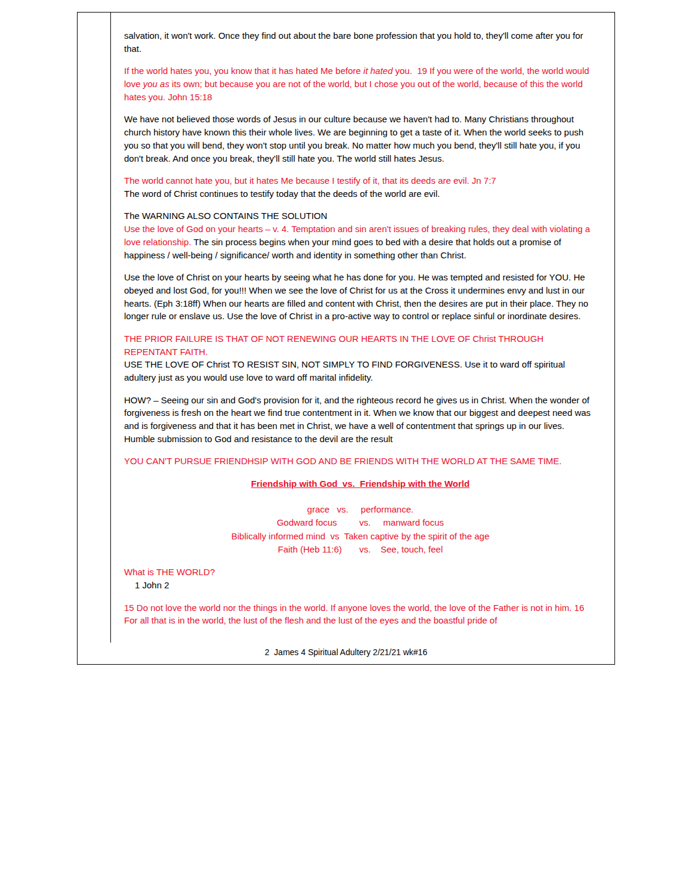salvation, it won't work. Once they find out about the bare bone profession that you hold to, they'll come after you for that.
If the world hates you, you know that it has hated Me before it hated you. 19 If you were of the world, the world would love you as its own; but because you are not of the world, but I chose you out of the world, because of this the world hates you. John 15:18
We have not believed those words of Jesus in our culture because we haven't had to. Many Christians throughout church history have known this their whole lives. We are beginning to get a taste of it. When the world seeks to push you so that you will bend, they won't stop until you break. No matter how much you bend, they'll still hate you, if you don't break. And once you break, they'll still hate you. The world still hates Jesus.
The world cannot hate you, but it hates Me because I testify of it, that its deeds are evil. Jn 7:7
The word of Christ continues to testify today that the deeds of the world are evil.
The WARNING ALSO CONTAINS THE SOLUTION
Use the love of God on your hearts – v. 4. Temptation and sin aren't issues of breaking rules, they deal with violating a love relationship. The sin process begins when your mind goes to bed with a desire that holds out a promise of happiness / well-being / significance/ worth and identity in something other than Christ.
Use the love of Christ on your hearts by seeing what he has done for you. He was tempted and resisted for YOU. He obeyed and lost God, for you!!! When we see the love of Christ for us at the Cross it undermines envy and lust in our hearts. (Eph 3:18ff) When our hearts are filled and content with Christ, then the desires are put in their place. They no longer rule or enslave us. Use the love of Christ in a pro-active way to control or replace sinful or inordinate desires.
THE PRIOR FAILURE IS THAT OF NOT RENEWING OUR HEARTS IN THE LOVE OF Christ THROUGH REPENTANT FAITH.
USE THE LOVE OF Christ TO RESIST SIN, NOT SIMPLY TO FIND FORGIVENESS. Use it to ward off spiritual adultery just as you would use love to ward off marital infidelity.
HOW? – Seeing our sin and God's provision for it, and the righteous record he gives us in Christ. When the wonder of forgiveness is fresh on the heart we find true contentment in it. When we know that our biggest and deepest need was and is forgiveness and that it has been met in Christ, we have a well of contentment that springs up in our lives. Humble submission to God and resistance to the devil are the result
YOU CAN'T PURSUE FRIENDHSIP WITH GOD AND BE FRIENDS WITH THE WORLD AT THE SAME TIME.
Friendship with God vs. Friendship with the World
grace vs. performance.
Godward focus vs. manward focus
Biblically informed mind vs Taken captive by the spirit of the age
Faith (Heb 11:6) vs. See, touch, feel
What is THE WORLD?
1 John 2
15 Do not love the world nor the things in the world. If anyone loves the world, the love of the Father is not in him. 16 For all that is in the world, the lust of the flesh and the lust of the eyes and the boastful pride of
2 James 4 Spiritual Adultery 2/21/21 wk#16